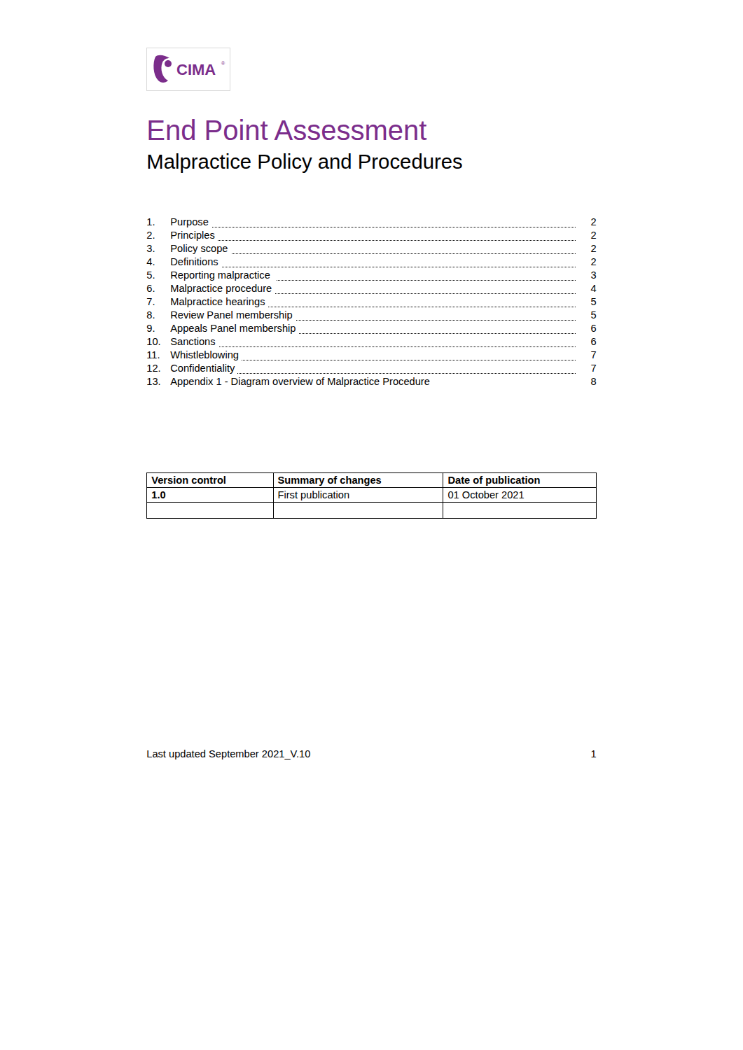CIMA ®
End Point Assessment
Malpractice Policy and Procedures
| 1. | Purpose | 2 |
| 2. | Principles | 2 |
| 3. | Policy scope | 2 |
| 4. | Definitions | 2 |
| 5. | Reporting malpractice | 3 |
| 6. | Malpractice procedure | 4 |
| 7. | Malpractice hearings | 5 |
| 8. | Review Panel membership | 5 |
| 9. | Appeals Panel membership | 6 |
| 10. | Sanctions | 6 |
| 11. | Whistleblowing | 7 |
| 12. | Confidentiality | 7 |
| 13. | Appendix 1 - Diagram overview of Malpractice Procedure | 8 |
| Version control | Summary of changes | Date of publication |
| --- | --- | --- |
| 1.0 | First publication | 01 October 2021 |
Last updated September 2021_V.10
1